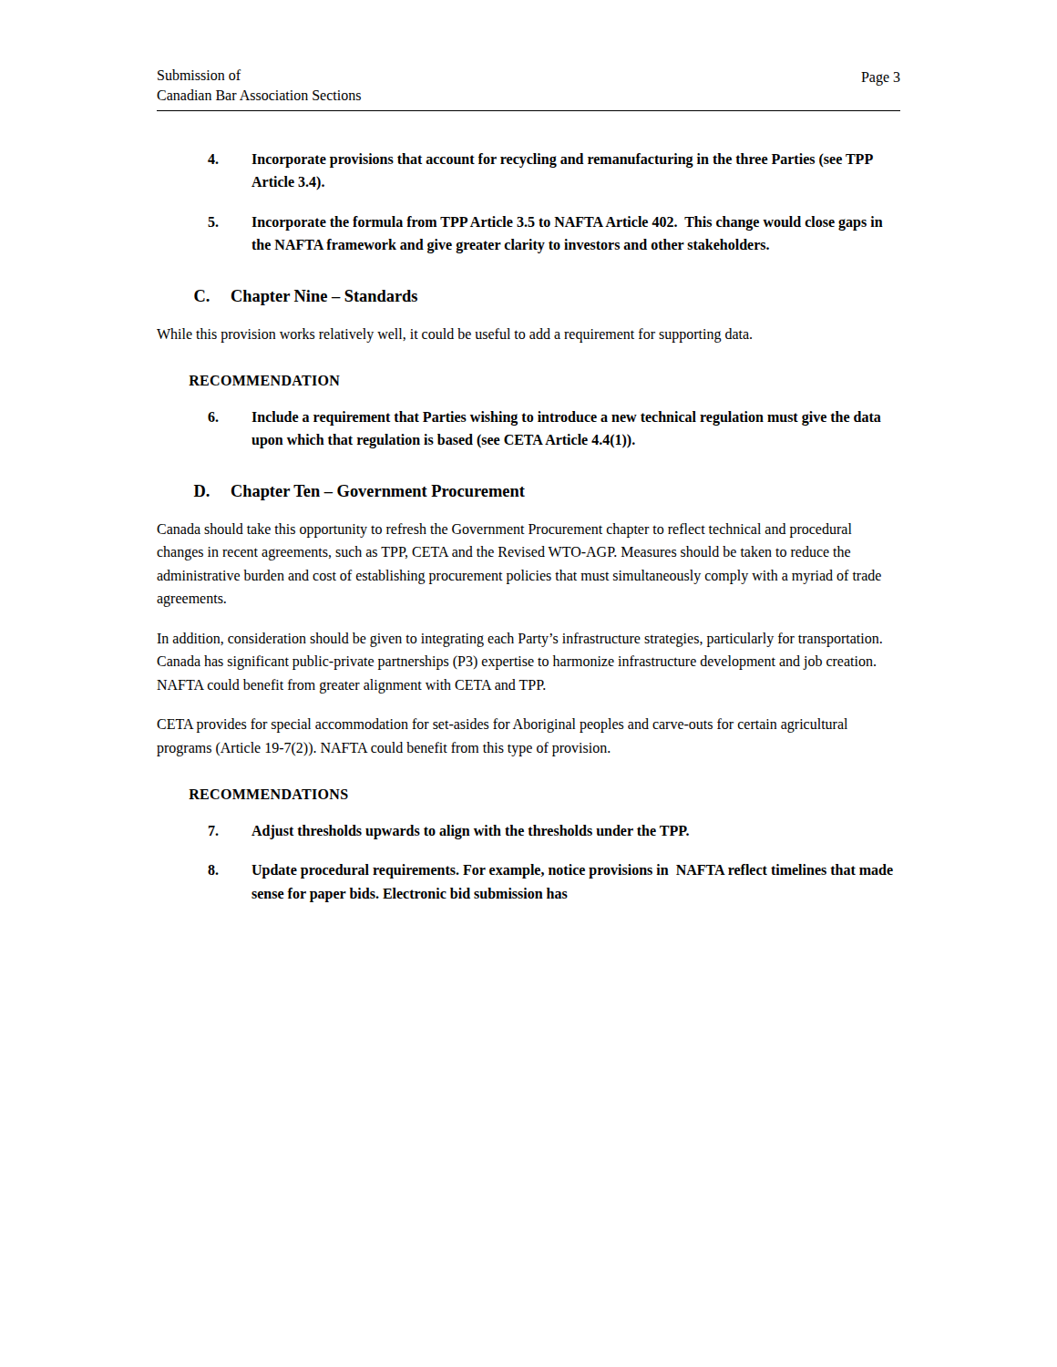Submission of
Canadian Bar Association Sections
Page 3
4. Incorporate provisions that account for recycling and remanufacturing in the three Parties (see TPP Article 3.4).
5. Incorporate the formula from TPP Article 3.5 to NAFTA Article 402. This change would close gaps in the NAFTA framework and give greater clarity to investors and other stakeholders.
C. Chapter Nine – Standards
While this provision works relatively well, it could be useful to add a requirement for supporting data.
RECOMMENDATION
6. Include a requirement that Parties wishing to introduce a new technical regulation must give the data upon which that regulation is based (see CETA Article 4.4(1)).
D. Chapter Ten – Government Procurement
Canada should take this opportunity to refresh the Government Procurement chapter to reflect technical and procedural changes in recent agreements, such as TPP, CETA and the Revised WTO-AGP. Measures should be taken to reduce the administrative burden and cost of establishing procurement policies that must simultaneously comply with a myriad of trade agreements.
In addition, consideration should be given to integrating each Party’s infrastructure strategies, particularly for transportation. Canada has significant public-private partnerships (P3) expertise to harmonize infrastructure development and job creation. NAFTA could benefit from greater alignment with CETA and TPP.
CETA provides for special accommodation for set-asides for Aboriginal peoples and carve-outs for certain agricultural programs (Article 19-7(2)). NAFTA could benefit from this type of provision.
RECOMMENDATIONS
7. Adjust thresholds upwards to align with the thresholds under the TPP.
8. Update procedural requirements. For example, notice provisions in NAFTA reflect timelines that made sense for paper bids. Electronic bid submission has